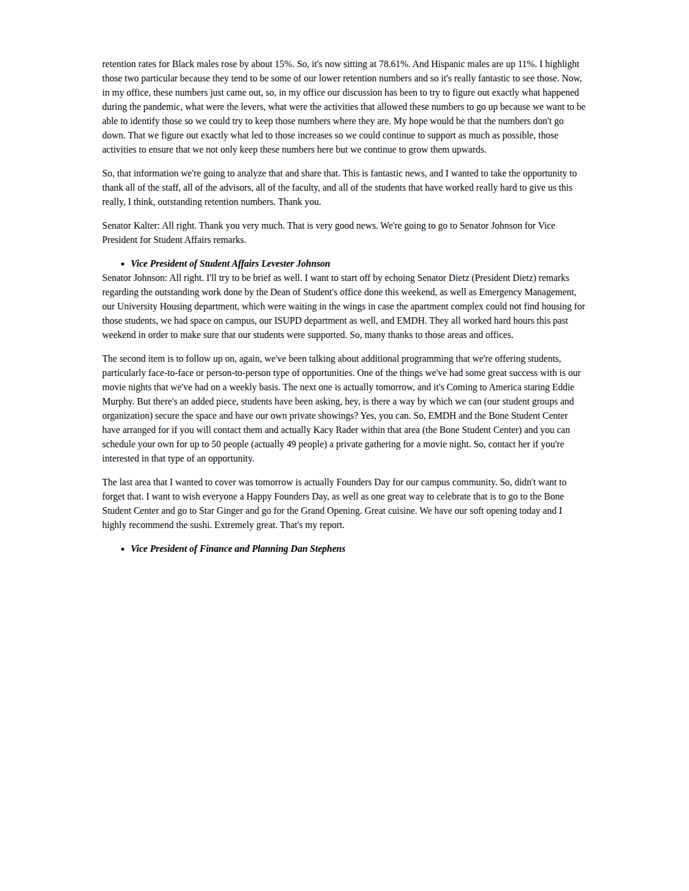retention rates for Black males rose by about 15%. So, it's now sitting at 78.61%. And Hispanic males are up 11%. I highlight those two particular because they tend to be some of our lower retention numbers and so it's really fantastic to see those. Now, in my office, these numbers just came out, so, in my office our discussion has been to try to figure out exactly what happened during the pandemic, what were the levers, what were the activities that allowed these numbers to go up because we want to be able to identify those so we could try to keep those numbers where they are. My hope would be that the numbers don't go down. That we figure out exactly what led to those increases so we could continue to support as much as possible, those activities to ensure that we not only keep these numbers here but we continue to grow them upwards.
So, that information we're going to analyze that and share that. This is fantastic news, and I wanted to take the opportunity to thank all of the staff, all of the advisors, all of the faculty, and all of the students that have worked really hard to give us this really, I think, outstanding retention numbers. Thank you.
Senator Kalter: All right. Thank you very much. That is very good news. We're going to go to Senator Johnson for Vice President for Student Affairs remarks.
Vice President of Student Affairs Levester Johnson
Senator Johnson: All right. I'll try to be brief as well. I want to start off by echoing Senator Dietz (President Dietz) remarks regarding the outstanding work done by the Dean of Student's office done this weekend, as well as Emergency Management, our University Housing department, which were waiting in the wings in case the apartment complex could not find housing for those students, we had space on campus, our ISUPD department as well, and EMDH. They all worked hard hours this past weekend in order to make sure that our students were supported. So, many thanks to those areas and offices.
The second item is to follow up on, again, we've been talking about additional programming that we're offering students, particularly face-to-face or person-to-person type of opportunities. One of the things we've had some great success with is our movie nights that we've had on a weekly basis. The next one is actually tomorrow, and it's Coming to America staring Eddie Murphy. But there's an added piece, students have been asking, hey, is there a way by which we can (our student groups and organization) secure the space and have our own private showings? Yes, you can. So, EMDH and the Bone Student Center have arranged for if you will contact them and actually Kacy Rader within that area (the Bone Student Center) and you can schedule your own for up to 50 people (actually 49 people) a private gathering for a movie night. So, contact her if you're interested in that type of an opportunity.
The last area that I wanted to cover was tomorrow is actually Founders Day for our campus community. So, didn't want to forget that. I want to wish everyone a Happy Founders Day, as well as one great way to celebrate that is to go to the Bone Student Center and go to Star Ginger and go for the Grand Opening. Great cuisine. We have our soft opening today and I highly recommend the sushi. Extremely great. That's my report.
Vice President of Finance and Planning Dan Stephens